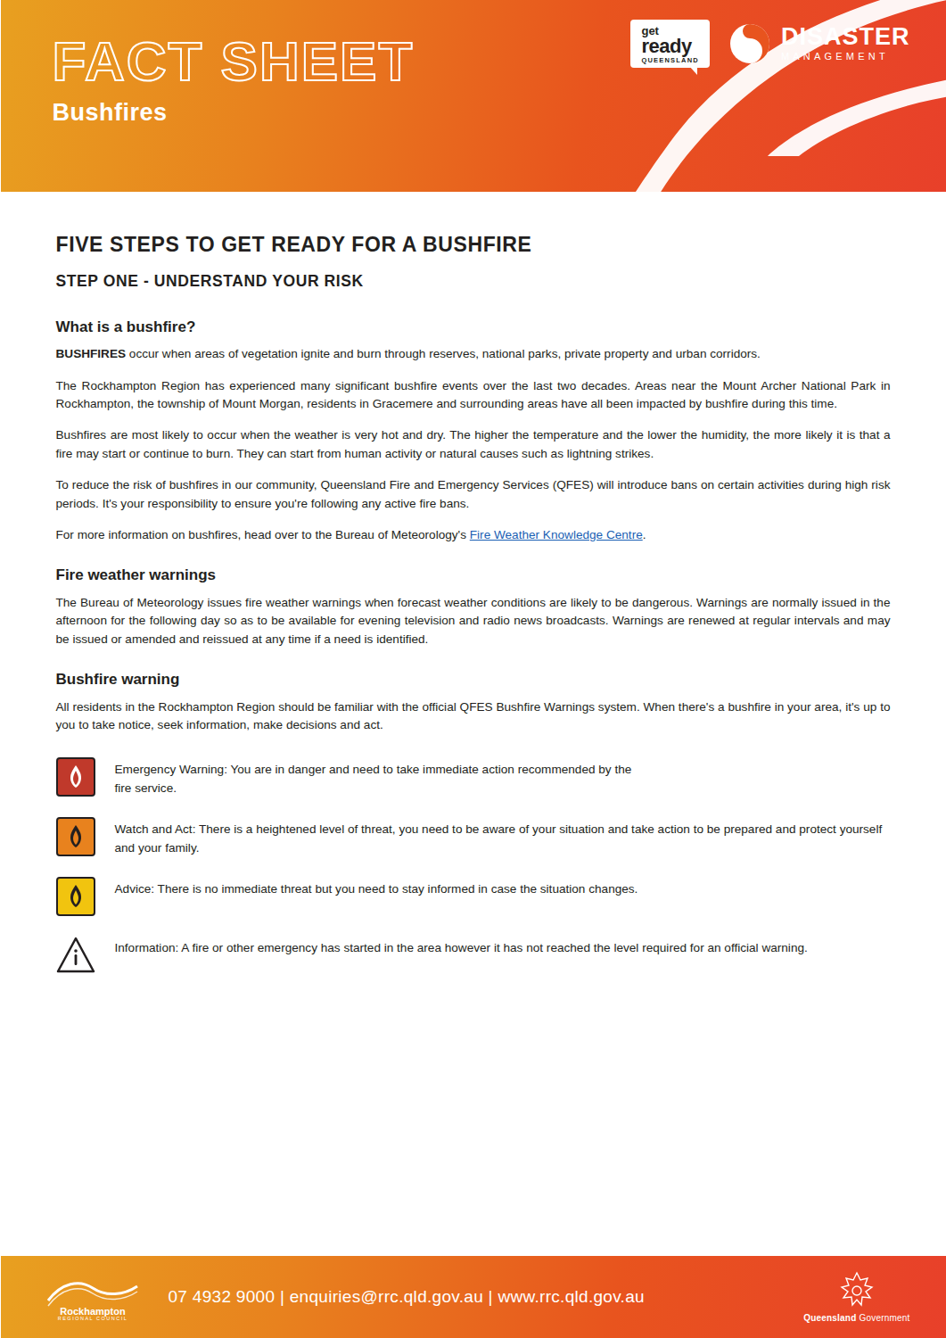get ready QUEENSLAND
DISASTER MANAGEMENT
FACT SHEET
Bushfires
FIVE STEPS TO GET READY FOR A BUSHFIRE
STEP ONE - UNDERSTAND YOUR RISK
What is a bushfire?
BUSHFIRES occur when areas of vegetation ignite and burn through reserves, national parks, private property and urban corridors.
The Rockhampton Region has experienced many significant bushfire events over the last two decades. Areas near the Mount Archer National Park in Rockhampton, the township of Mount Morgan, residents in Gracemere and surrounding areas have all been impacted by bushfire during this time.
Bushfires are most likely to occur when the weather is very hot and dry. The higher the temperature and the lower the humidity, the more likely it is that a fire may start or continue to burn. They can start from human activity or natural causes such as lightning strikes.
To reduce the risk of bushfires in our community, Queensland Fire and Emergency Services (QFES) will introduce bans on certain activities during high risk periods. It's your responsibility to ensure you're following any active fire bans.
For more information on bushfires, head over to the Bureau of Meteorology's Fire Weather Knowledge Centre.
Fire weather warnings
The Bureau of Meteorology issues fire weather warnings when forecast weather conditions are likely to be dangerous. Warnings are normally issued in the afternoon for the following day so as to be available for evening television and radio news broadcasts. Warnings are renewed at regular intervals and may be issued or amended and reissued at any time if a need is identified.
Bushfire warning
All residents in the Rockhampton Region should be familiar with the official QFES Bushfire Warnings system. When there's a bushfire in your area, it's up to you to take notice, seek information, make decisions and act.
Emergency Warning: You are in danger and need to take immediate action recommended by the
fire service.
Watch and Act: There is a heightened level of threat, you need to be aware of your situation and take action to be prepared and protect yourself and your family.
Advice: There is no immediate threat but you need to stay informed in case the situation changes.
Information: A fire or other emergency has started in the area however it has not reached the level required for an official warning.
Rockhampton REGIONAL COUNCIL
07 4932 9000 | enquiries@rrc.qld.gov.au | www.rrc.qld.gov.au
Queensland Government